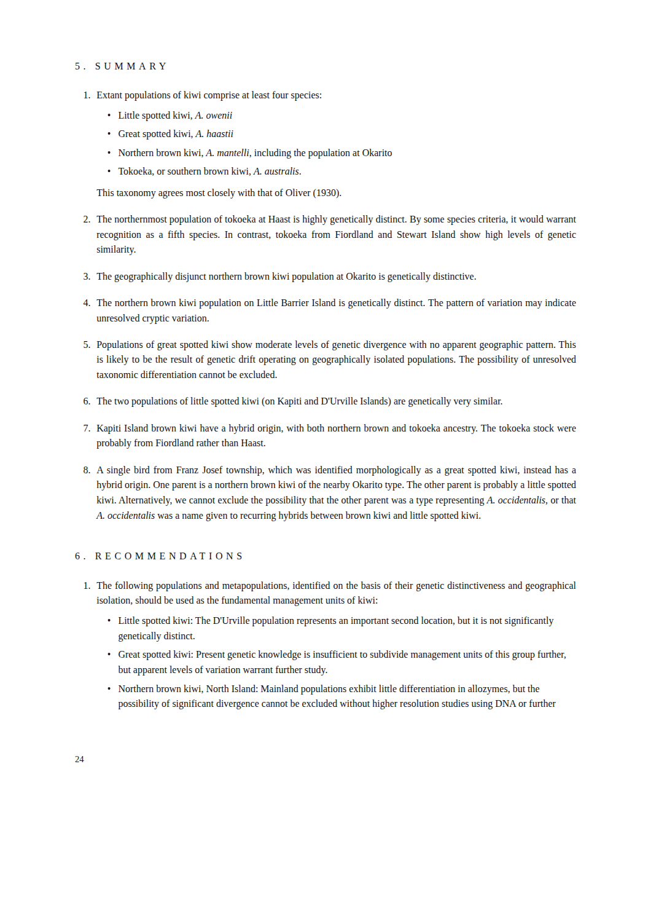5. Summary
Extant populations of kiwi comprise at least four species:
Little spotted kiwi, A. owenii
Great spotted kiwi, A. haastii
Northern brown kiwi, A. mantelli, including the population at Okarito
Tokoeka, or southern brown kiwi, A. australis.
This taxonomy agrees most closely with that of Oliver (1930).
The northernmost population of tokoeka at Haast is highly genetically distinct. By some species criteria, it would warrant recognition as a fifth species. In contrast, tokoeka from Fiordland and Stewart Island show high levels of genetic similarity.
The geographically disjunct northern brown kiwi population at Okarito is genetically distinctive.
The northern brown kiwi population on Little Barrier Island is genetically distinct. The pattern of variation may indicate unresolved cryptic variation.
Populations of great spotted kiwi show moderate levels of genetic divergence with no apparent geographic pattern. This is likely to be the result of genetic drift operating on geographically isolated populations. The possibility of unresolved taxonomic differentiation cannot be excluded.
The two populations of little spotted kiwi (on Kapiti and D'Urville Islands) are genetically very similar.
Kapiti Island brown kiwi have a hybrid origin, with both northern brown and tokoeka ancestry. The tokoeka stock were probably from Fiordland rather than Haast.
A single bird from Franz Josef township, which was identified morphologically as a great spotted kiwi, instead has a hybrid origin. One parent is a northern brown kiwi of the nearby Okarito type. The other parent is probably a little spotted kiwi. Alternatively, we cannot exclude the possibility that the other parent was a type representing A. occidentalis, or that A. occidentalis was a name given to recurring hybrids between brown kiwi and little spotted kiwi.
6. Recommendations
The following populations and metapopulations, identified on the basis of their genetic distinctiveness and geographical isolation, should be used as the fundamental management units of kiwi:
Little spotted kiwi: The D'Urville population represents an important second location, but it is not significantly genetically distinct.
Great spotted kiwi: Present genetic knowledge is insufficient to subdivide management units of this group further, but apparent levels of variation warrant further study.
Northern brown kiwi, North Island: Mainland populations exhibit little differentiation in allozymes, but the possibility of significant divergence cannot be excluded without higher resolution studies using DNA or further
24